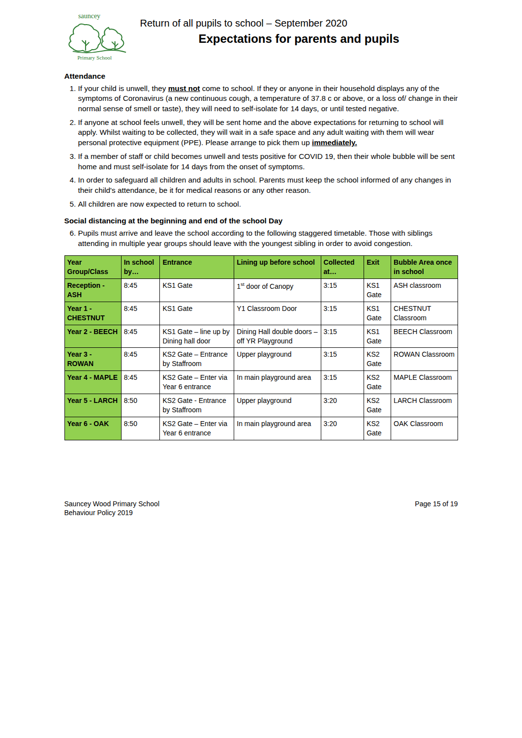sauncey Primary School
Return of all pupils to school – September 2020
Expectations for parents and pupils
Attendance
If your child is unwell, they must not come to school. If they or anyone in their household displays any of the symptoms of Coronavirus (a new continuous cough, a temperature of 37.8 c or above, or a loss of/ change in their normal sense of smell or taste), they will need to self-isolate for 14 days, or until tested negative.
If anyone at school feels unwell, they will be sent home and the above expectations for returning to school will apply. Whilst waiting to be collected, they will wait in a safe space and any adult waiting with them will wear personal protective equipment (PPE). Please arrange to pick them up immediately.
If a member of staff or child becomes unwell and tests positive for COVID 19, then their whole bubble will be sent home and must self-isolate for 14 days from the onset of symptoms.
In order to safeguard all children and adults in school. Parents must keep the school informed of any changes in their child's attendance, be it for medical reasons or any other reason.
All children are now expected to return to school.
Social distancing at the beginning and end of the school Day
Pupils must arrive and leave the school according to the following staggered timetable. Those with siblings attending in multiple year groups should leave with the youngest sibling in order to avoid congestion.
| Year Group/Class | In school by… | Entrance | Lining up before school | Collected at… | Exit | Bubble Area once in school |
| --- | --- | --- | --- | --- | --- | --- |
| Reception - ASH | 8:45 | KS1 Gate | 1 st door of Canopy | 3:15 | KS1 Gate | ASH classroom |
| Year 1 - CHESTNUT | 8:45 | KS1 Gate | Y1 Classroom Door | 3:15 | KS1 Gate | CHESTNUT Classroom |
| Year 2 - BEECH | 8:45 | KS1 Gate – line up by Dining hall door | Dining Hall double doors – off YR Playground | 3:15 | KS1 Gate | BEECH Classroom |
| Year 3 - ROWAN | 8:45 | KS2 Gate – Entrance by Staffroom | Upper playground | 3:15 | KS2 Gate | ROWAN Classroom |
| Year 4 - MAPLE | 8:45 | KS2 Gate – Enter via Year 6 entrance | In main playground area | 3:15 | KS2 Gate | MAPLE Classroom |
| Year 5 - LARCH | 8:50 | KS2 Gate - Entrance by Staffroom | Upper playground | 3:20 | KS2 Gate | LARCH Classroom |
| Year 6 - OAK | 8:50 | KS2 Gate – Enter via Year 6 entrance | In main playground area | 3:20 | KS2 Gate | OAK Classroom |
Sauncey Wood Primary School
Behaviour Policy 2019
Page 15 of 19